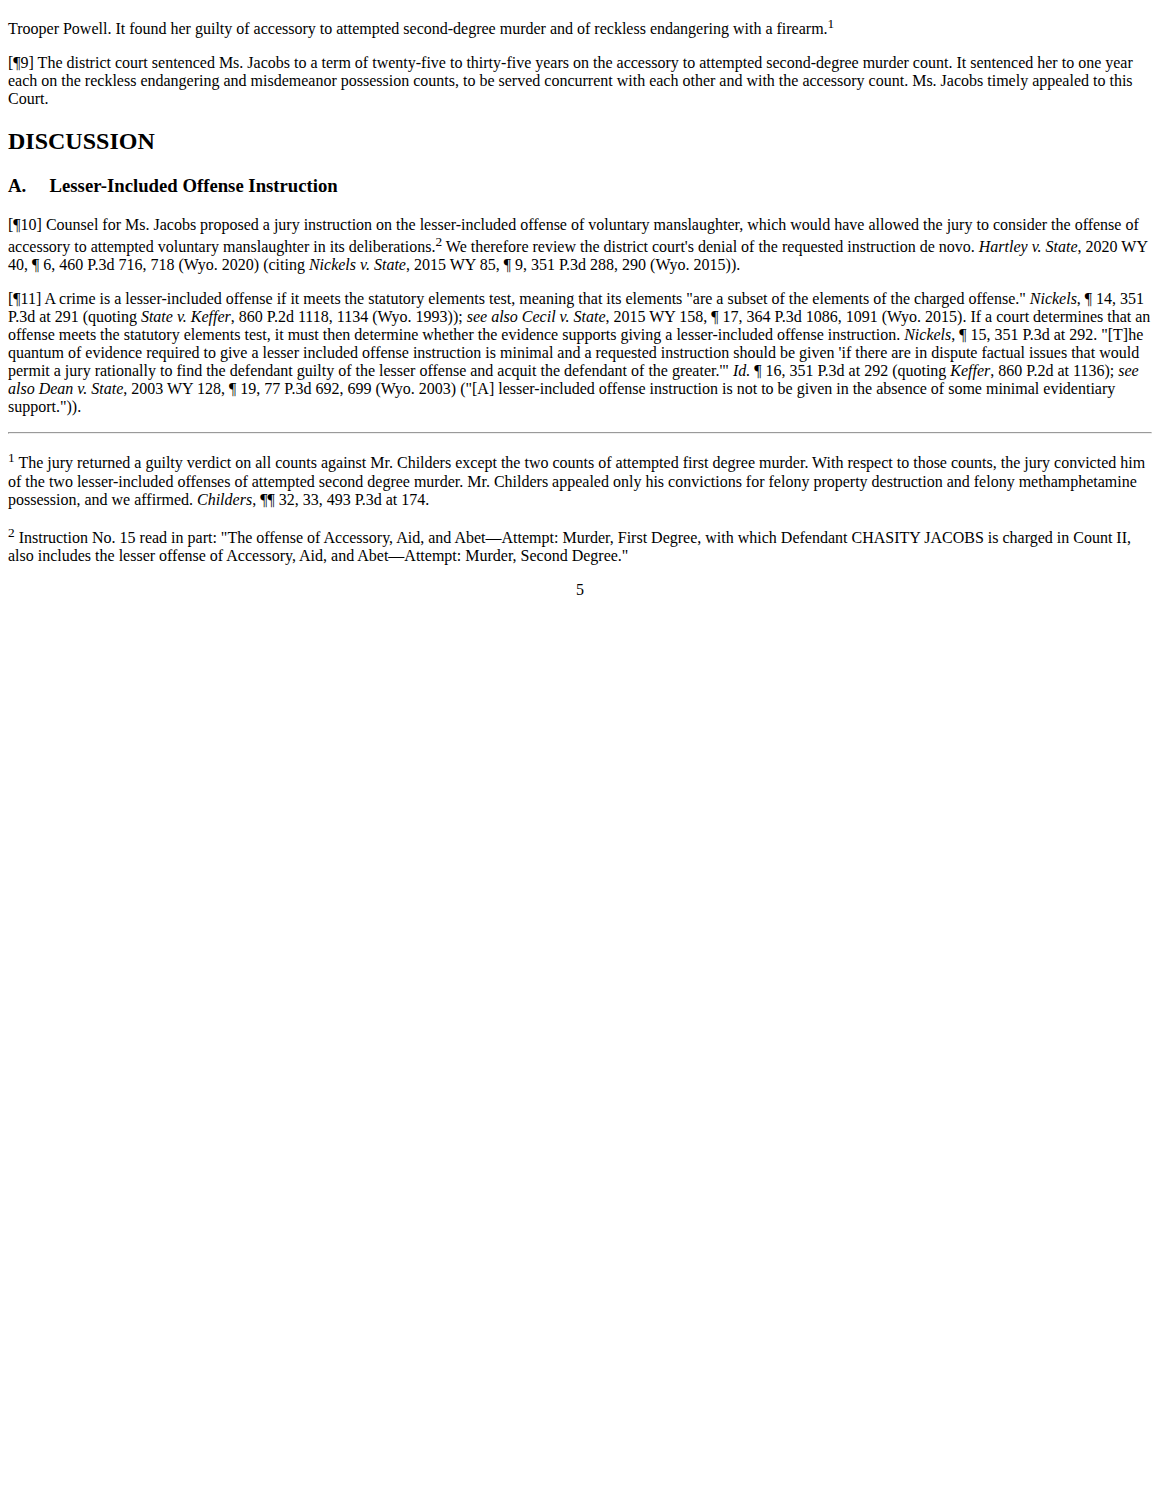Trooper Powell. It found her guilty of accessory to attempted second-degree murder and of reckless endangering with a firearm.1
[¶9] The district court sentenced Ms. Jacobs to a term of twenty-five to thirty-five years on the accessory to attempted second-degree murder count. It sentenced her to one year each on the reckless endangering and misdemeanor possession counts, to be served concurrent with each other and with the accessory count. Ms. Jacobs timely appealed to this Court.
DISCUSSION
A. Lesser-Included Offense Instruction
[¶10] Counsel for Ms. Jacobs proposed a jury instruction on the lesser-included offense of voluntary manslaughter, which would have allowed the jury to consider the offense of accessory to attempted voluntary manslaughter in its deliberations.2 We therefore review the district court's denial of the requested instruction de novo. Hartley v. State, 2020 WY 40, ¶ 6, 460 P.3d 716, 718 (Wyo. 2020) (citing Nickels v. State, 2015 WY 85, ¶ 9, 351 P.3d 288, 290 (Wyo. 2015)).
[¶11] A crime is a lesser-included offense if it meets the statutory elements test, meaning that its elements "are a subset of the elements of the charged offense." Nickels, ¶ 14, 351 P.3d at 291 (quoting State v. Keffer, 860 P.2d 1118, 1134 (Wyo. 1993)); see also Cecil v. State, 2015 WY 158, ¶ 17, 364 P.3d 1086, 1091 (Wyo. 2015). If a court determines that an offense meets the statutory elements test, it must then determine whether the evidence supports giving a lesser-included offense instruction. Nickels, ¶ 15, 351 P.3d at 292. "[T]he quantum of evidence required to give a lesser included offense instruction is minimal and a requested instruction should be given 'if there are in dispute factual issues that would permit a jury rationally to find the defendant guilty of the lesser offense and acquit the defendant of the greater.'" Id. ¶ 16, 351 P.3d at 292 (quoting Keffer, 860 P.2d at 1136); see also Dean v. State, 2003 WY 128, ¶ 19, 77 P.3d 692, 699 (Wyo. 2003) ("[A] lesser-included offense instruction is not to be given in the absence of some minimal evidentiary support.")).
1 The jury returned a guilty verdict on all counts against Mr. Childers except the two counts of attempted first degree murder. With respect to those counts, the jury convicted him of the two lesser-included offenses of attempted second degree murder. Mr. Childers appealed only his convictions for felony property destruction and felony methamphetamine possession, and we affirmed. Childers, ¶¶ 32, 33, 493 P.3d at 174.
2 Instruction No. 15 read in part: "The offense of Accessory, Aid, and Abet—Attempt: Murder, First Degree, with which Defendant CHASITY JACOBS is charged in Count II, also includes the lesser offense of Accessory, Aid, and Abet—Attempt: Murder, Second Degree."
5